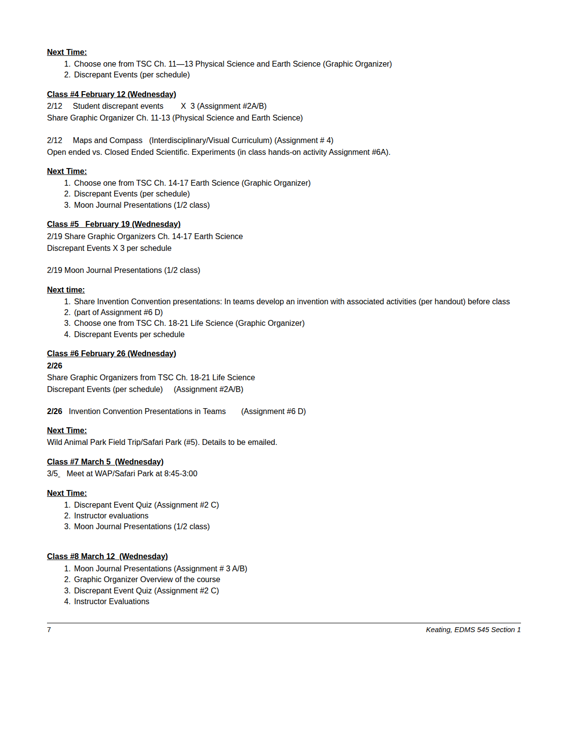Next Time:
Choose one from TSC Ch. 11—13 Physical Science and Earth Science (Graphic Organizer)
Discrepant Events (per schedule)
Class #4 February 12 (Wednesday)
2/12 Student discrepant events X 3 (Assignment #2A/B)
Share Graphic Organizer Ch. 11-13 (Physical Science and Earth Science)
2/12 Maps and Compass (Interdisciplinary/Visual Curriculum) (Assignment # 4)
Open ended vs. Closed Ended Scientific. Experiments (in class hands-on activity Assignment #6A).
Next Time:
Choose one from TSC Ch. 14-17 Earth Science (Graphic Organizer)
Discrepant Events (per schedule)
Moon Journal Presentations (1/2 class)
Class #5 February 19 (Wednesday)
2/19 Share Graphic Organizers Ch. 14-17 Earth Science
Discrepant Events X 3 per schedule
2/19 Moon Journal Presentations (1/2 class)
Next time:
Share Invention Convention presentations: In teams develop an invention with associated activities (per handout) before class
(part of Assignment #6 D)
Choose one from TSC Ch. 18-21 Life Science (Graphic Organizer)
Discrepant Events per schedule
Class #6 February 26 (Wednesday)
2/26
Share Graphic Organizers from TSC Ch. 18-21 Life Science
Discrepant Events (per schedule) (Assignment #2A/B)
2/26 Invention Convention Presentations in Teams (Assignment #6 D)
Next Time:
Wild Animal Park Field Trip/Safari Park (#5). Details to be emailed.
Class #7 March 5 (Wednesday)
3/5 Meet at WAP/Safari Park at 8:45-3:00
Next Time:
Discrepant Event Quiz (Assignment #2 C)
Instructor evaluations
Moon Journal Presentations (1/2 class)
Class #8 March 12 (Wednesday)
Moon Journal Presentations (Assignment # 3 A/B)
Graphic Organizer Overview of the course
Discrepant Event Quiz (Assignment #2 C)
Instructor Evaluations
7 Keating, EDMS 545 Section 1